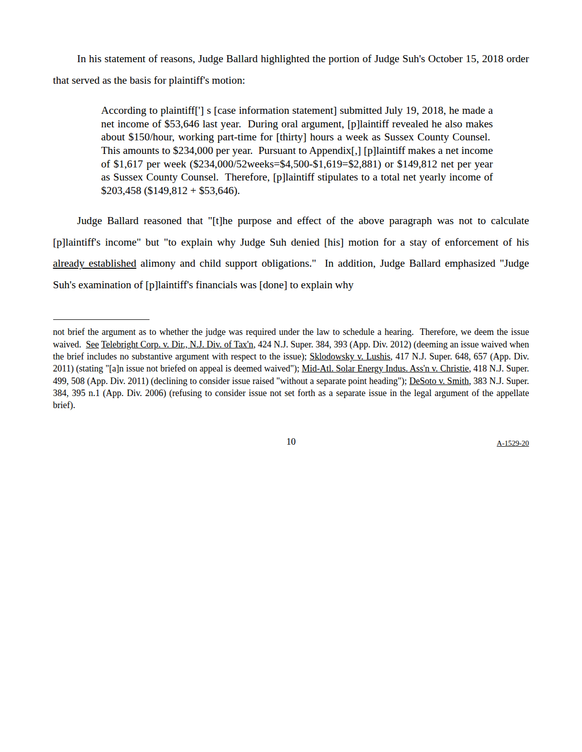In his statement of reasons, Judge Ballard highlighted the portion of Judge Suh's October 15, 2018 order that served as the basis for plaintiff's motion:
According to plaintiff['] s [case information statement] submitted July 19, 2018, he made a net income of $53,646 last year. During oral argument, [p]laintiff revealed he also makes about $150/hour, working part-time for [thirty] hours a week as Sussex County Counsel. This amounts to $234,000 per year. Pursuant to Appendix[,] [p]laintiff makes a net income of $1,617 per week ($234,000/52weeks=$4,500-$1,619=$2,881) or $149,812 net per year as Sussex County Counsel. Therefore, [p]laintiff stipulates to a total net yearly income of $203,458 ($149,812 + $53,646).
Judge Ballard reasoned that "[t]he purpose and effect of the above paragraph was not to calculate [p]laintiff's income" but "to explain why Judge Suh denied [his] motion for a stay of enforcement of his already established alimony and child support obligations." In addition, Judge Ballard emphasized "Judge Suh's examination of [p]laintiff's financials was [done] to explain why
not brief the argument as to whether the judge was required under the law to schedule a hearing. Therefore, we deem the issue waived. See Telebright Corp. v. Dir., N.J. Div. of Tax'n, 424 N.J. Super. 384, 393 (App. Div. 2012) (deeming an issue waived when the brief includes no substantive argument with respect to the issue); Sklodowsky v. Lushis, 417 N.J. Super. 648, 657 (App. Div. 2011) (stating "[a]n issue not briefed on appeal is deemed waived"); Mid-Atl. Solar Energy Indus. Ass'n v. Christie, 418 N.J. Super. 499, 508 (App. Div. 2011) (declining to consider issue raised "without a separate point heading"); DeSoto v. Smith, 383 N.J. Super. 384, 395 n.1 (App. Div. 2006) (refusing to consider issue not set forth as a separate issue in the legal argument of the appellate brief).
10 A-1529-20